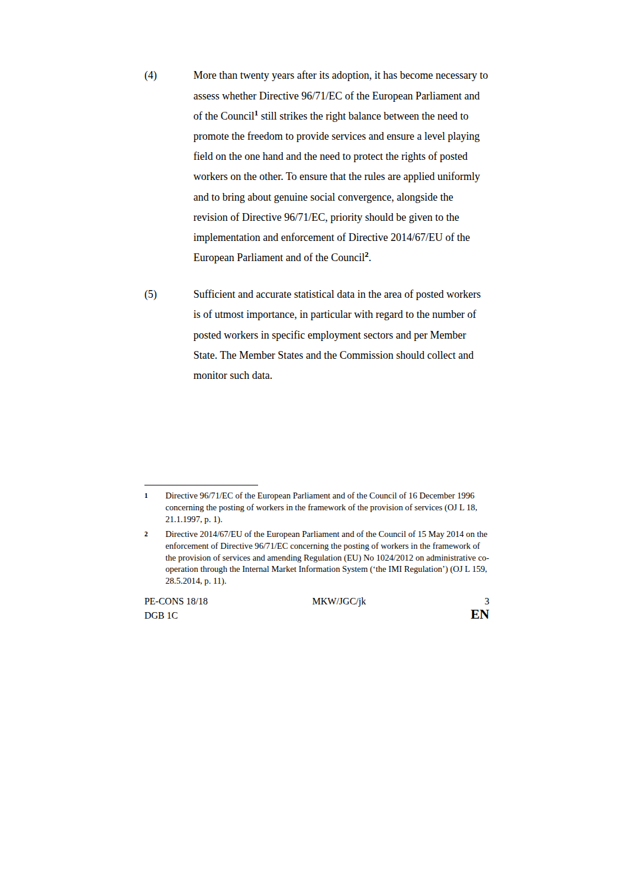(4)
More than twenty years after its adoption, it has become necessary to assess whether Directive 96/71/EC of the European Parliament and of the Council1 still strikes the right balance between the need to promote the freedom to provide services and ensure a level playing field on the one hand and the need to protect the rights of posted workers on the other. To ensure that the rules are applied uniformly and to bring about genuine social convergence, alongside the revision of Directive 96/71/EC, priority should be given to the implementation and enforcement of Directive 2014/67/EU of the European Parliament and of the Council2.
(5)
Sufficient and accurate statistical data in the area of posted workers is of utmost importance, in particular with regard to the number of posted workers in specific employment sectors and per Member State. The Member States and the Commission should collect and monitor such data.
1
Directive 96/71/EC of the European Parliament and of the Council of 16 December 1996 concerning the posting of workers in the framework of the provision of services (OJ L 18, 21.1.1997, p. 1).
2
Directive 2014/67/EU of the European Parliament and of the Council of 15 May 2014 on the enforcement of Directive 96/71/EC concerning the posting of workers in the framework of the provision of services and amending Regulation (EU) No 1024/2012 on administrative co-operation through the Internal Market Information System (‘the IMI Regulation’) (OJ L 159, 28.5.2014, p. 11).
PE-CONS 18/18
MKW/JGC/jk
3
DGB 1C
EN